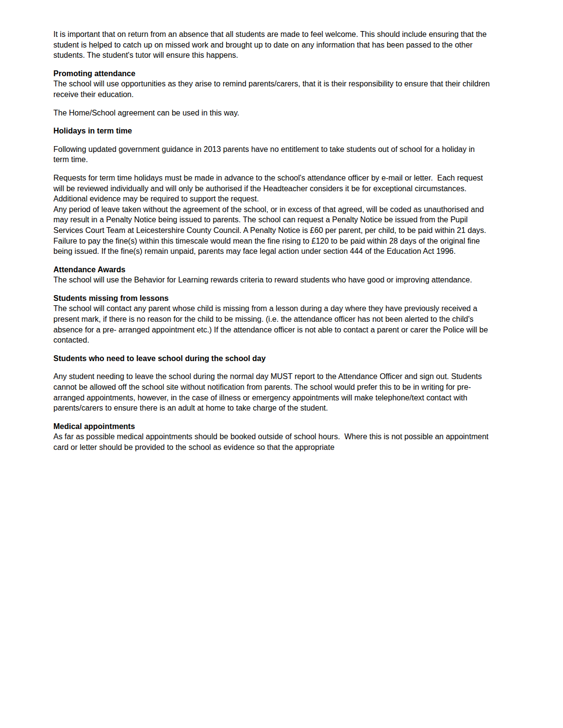It is important that on return from an absence that all students are made to feel welcome. This should include ensuring that the student is helped to catch up on missed work and brought up to date on any information that has been passed to the other students. The student's tutor will ensure this happens.
Promoting attendance
The school will use opportunities as they arise to remind parents/carers, that it is their responsibility to ensure that their children receive their education.
The Home/School agreement can be used in this way.
Holidays in term time
Following updated government guidance in 2013 parents have no entitlement to take students out of school for a holiday in term time.
Requests for term time holidays must be made in advance to the school's attendance officer by e-mail or letter. Each request will be reviewed individually and will only be authorised if the Headteacher considers it be for exceptional circumstances. Additional evidence may be required to support the request.
Any period of leave taken without the agreement of the school, or in excess of that agreed, will be coded as unauthorised and may result in a Penalty Notice being issued to parents. The school can request a Penalty Notice be issued from the Pupil Services Court Team at Leicestershire County Council. A Penalty Notice is £60 per parent, per child, to be paid within 21 days. Failure to pay the fine(s) within this timescale would mean the fine rising to £120 to be paid within 28 days of the original fine being issued. If the fine(s) remain unpaid, parents may face legal action under section 444 of the Education Act 1996.
Attendance Awards
The school will use the Behavior for Learning rewards criteria to reward students who have good or improving attendance.
Students missing from lessons
The school will contact any parent whose child is missing from a lesson during a day where they have previously received a present mark, if there is no reason for the child to be missing. (i.e. the attendance officer has not been alerted to the child's absence for a pre- arranged appointment etc.) If the attendance officer is not able to contact a parent or carer the Police will be contacted.
Students who need to leave school during the school day
Any student needing to leave the school during the normal day MUST report to the Attendance Officer and sign out. Students cannot be allowed off the school site without notification from parents. The school would prefer this to be in writing for pre-arranged appointments, however, in the case of illness or emergency appointments will make telephone/text contact with parents/carers to ensure there is an adult at home to take charge of the student.
Medical appointments
As far as possible medical appointments should be booked outside of school hours. Where this is not possible an appointment card or letter should be provided to the school as evidence so that the appropriate